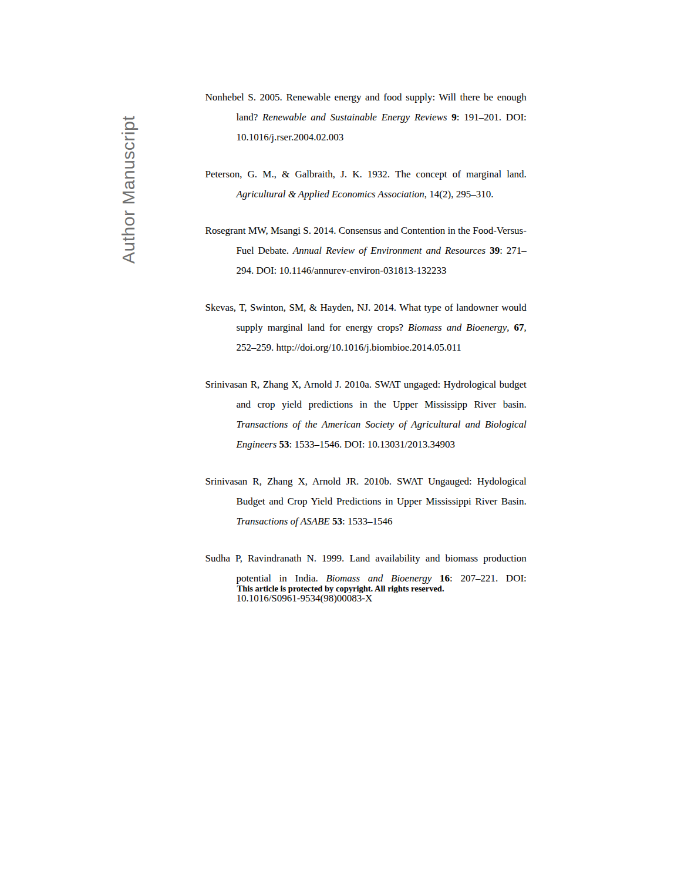Author Manuscript
Nonhebel S. 2005. Renewable energy and food supply: Will there be enough land? Renewable and Sustainable Energy Reviews 9: 191–201. DOI: 10.1016/j.rser.2004.02.003
Peterson, G. M., & Galbraith, J. K. 1932. The concept of marginal land. Agricultural & Applied Economics Association, 14(2), 295–310.
Rosegrant MW, Msangi S. 2014. Consensus and Contention in the Food-Versus-Fuel Debate. Annual Review of Environment and Resources 39: 271–294. DOI: 10.1146/annurev-environ-031813-132233
Skevas, T, Swinton, SM, & Hayden, NJ. 2014. What type of landowner would supply marginal land for energy crops? Biomass and Bioenergy, 67, 252–259. http://doi.org/10.1016/j.biombioe.2014.05.011
Srinivasan R, Zhang X, Arnold J. 2010a. SWAT ungaged: Hydrological budget and crop yield predictions in the Upper Mississipp River basin. Transactions of the American Society of Agricultural and Biological Engineers 53: 1533–1546. DOI: 10.13031/2013.34903
Srinivasan R, Zhang X, Arnold JR. 2010b. SWAT Ungauged: Hydological Budget and Crop Yield Predictions in Upper Mississippi River Basin. Transactions of ASABE 53: 1533–1546
Sudha P, Ravindranath N. 1999. Land availability and biomass production potential in India. Biomass and Bioenergy 16: 207–221. DOI: 10.1016/S0961-9534(98)00083-X
This article is protected by copyright. All rights reserved.